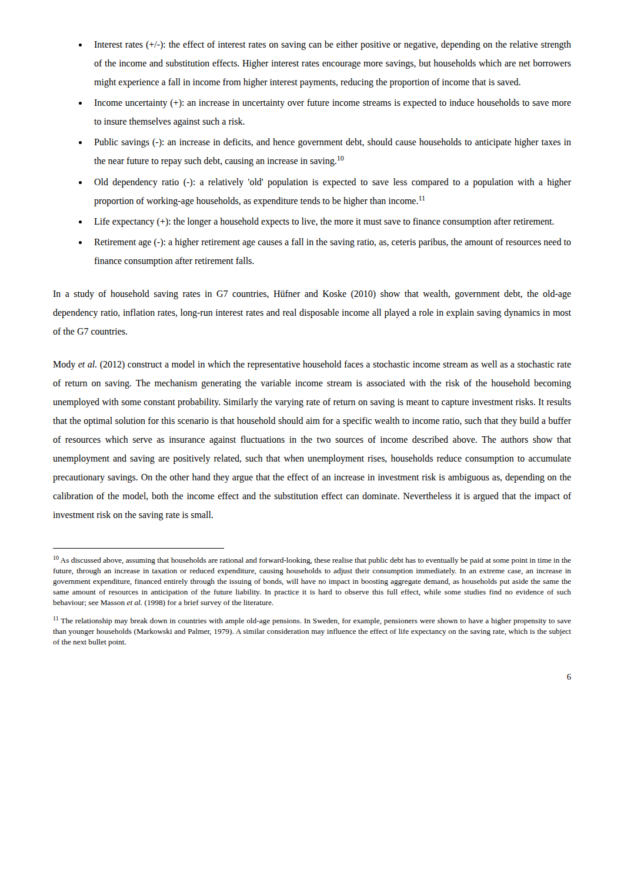Interest rates (+/-): the effect of interest rates on saving can be either positive or negative, depending on the relative strength of the income and substitution effects. Higher interest rates encourage more savings, but households which are net borrowers might experience a fall in income from higher interest payments, reducing the proportion of income that is saved.
Income uncertainty (+): an increase in uncertainty over future income streams is expected to induce households to save more to insure themselves against such a risk.
Public savings (-): an increase in deficits, and hence government debt, should cause households to anticipate higher taxes in the near future to repay such debt, causing an increase in saving.10
Old dependency ratio (-): a relatively 'old' population is expected to save less compared to a population with a higher proportion of working-age households, as expenditure tends to be higher than income.11
Life expectancy (+): the longer a household expects to live, the more it must save to finance consumption after retirement.
Retirement age (-): a higher retirement age causes a fall in the saving ratio, as, ceteris paribus, the amount of resources need to finance consumption after retirement falls.
In a study of household saving rates in G7 countries, Hüfner and Koske (2010) show that wealth, government debt, the old-age dependency ratio, inflation rates, long-run interest rates and real disposable income all played a role in explain saving dynamics in most of the G7 countries.
Mody et al. (2012) construct a model in which the representative household faces a stochastic income stream as well as a stochastic rate of return on saving. The mechanism generating the variable income stream is associated with the risk of the household becoming unemployed with some constant probability. Similarly the varying rate of return on saving is meant to capture investment risks. It results that the optimal solution for this scenario is that household should aim for a specific wealth to income ratio, such that they build a buffer of resources which serve as insurance against fluctuations in the two sources of income described above. The authors show that unemployment and saving are positively related, such that when unemployment rises, households reduce consumption to accumulate precautionary savings. On the other hand they argue that the effect of an increase in investment risk is ambiguous as, depending on the calibration of the model, both the income effect and the substitution effect can dominate. Nevertheless it is argued that the impact of investment risk on the saving rate is small.
10 As discussed above, assuming that households are rational and forward-looking, these realise that public debt has to eventually be paid at some point in time in the future, through an increase in taxation or reduced expenditure, causing households to adjust their consumption immediately. In an extreme case, an increase in government expenditure, financed entirely through the issuing of bonds, will have no impact in boosting aggregate demand, as households put aside the same the same amount of resources in anticipation of the future liability. In practice it is hard to observe this full effect, while some studies find no evidence of such behaviour; see Masson et al. (1998) for a brief survey of the literature.
11 The relationship may break down in countries with ample old-age pensions. In Sweden, for example, pensioners were shown to have a higher propensity to save than younger households (Markowski and Palmer, 1979). A similar consideration may influence the effect of life expectancy on the saving rate, which is the subject of the next bullet point.
6